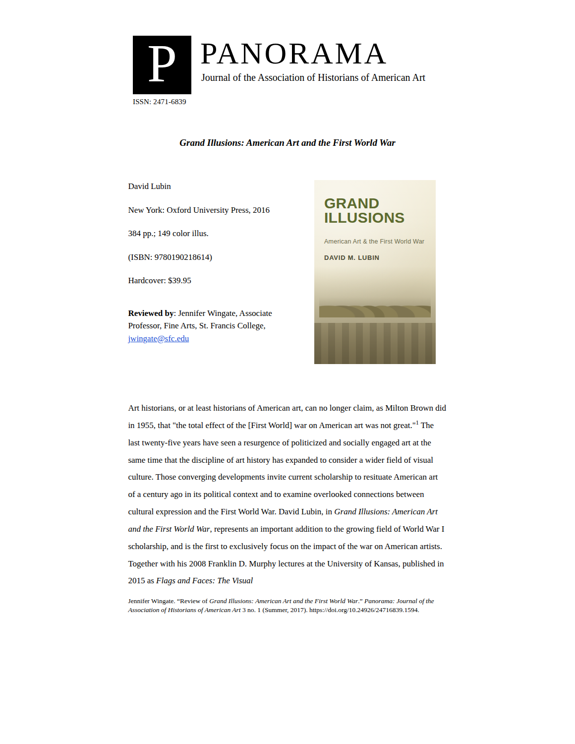P
PANORAMA
Journal of the Association of Historians of American Art
ISSN: 2471-6839
Grand Illusions: American Art and the First World War
David Lubin
New York: Oxford University Press, 2016
384 pp.; 149 color illus.
(ISBN: 9780190218614)
Hardcover: $39.95
Reviewed by: Jennifer Wingate, Associate Professor, Fine Arts, St. Francis College,
jwingate@sfc.edu
GRAND
ILLUSIONS
American Art & the First World War
DAVID M. LUBIN
Art historians, or at least historians of American art, can no longer claim, as Milton Brown did in 1955, that "the total effect of the [First World] war on American art was not great."1 The last twenty-five years have seen a resurgence of politicized and socially engaged art at the same time that the discipline of art history has expanded to consider a wider field of visual culture. Those converging developments invite current scholarship to resituate American art of a century ago in its political context and to examine overlooked connections between cultural expression and the First World War. David Lubin, in Grand Illusions: American Art and the First World War, represents an important addition to the growing field of World War I scholarship, and is the first to exclusively focus on the impact of the war on American artists. Together with his 2008 Franklin D. Murphy lectures at the University of Kansas, published in 2015 as Flags and Faces: The Visual
Jennifer Wingate. “Review of Grand Illusions: American Art and the First World War.” Panorama: Journal of the Association of Historians of American Art 3 no. 1 (Summer, 2017). https://doi.org/10.24926/24716839.1594.